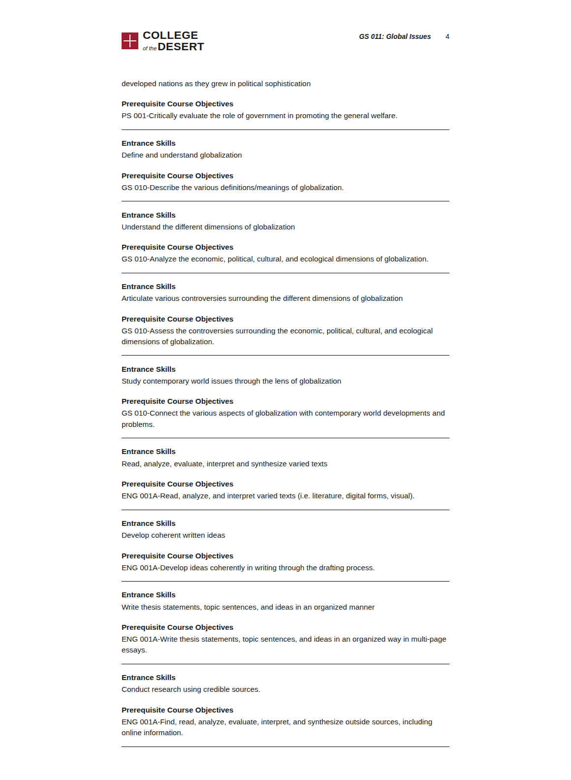COLLEGE of the DESERT
GS 011: Global Issues 4
developed nations as they grew in political sophistication
Prerequisite Course Objectives
PS 001-Critically evaluate the role of government in promoting the general welfare.
Entrance Skills
Define and understand globalization
Prerequisite Course Objectives
GS 010-Describe the various definitions/meanings of globalization.
Entrance Skills
Understand the different dimensions of globalization
Prerequisite Course Objectives
GS 010-Analyze the economic, political, cultural, and ecological dimensions of globalization.
Entrance Skills
Articulate various controversies surrounding the different dimensions of globalization
Prerequisite Course Objectives
GS 010-Assess the controversies surrounding the economic, political, cultural, and ecological dimensions of globalization.
Entrance Skills
Study contemporary world issues through the lens of globalization
Prerequisite Course Objectives
GS 010-Connect the various aspects of globalization with contemporary world developments and problems.
Entrance Skills
Read, analyze, evaluate, interpret and synthesize varied texts
Prerequisite Course Objectives
ENG 001A-Read, analyze, and interpret varied texts (i.e. literature, digital forms, visual).
Entrance Skills
Develop coherent written ideas
Prerequisite Course Objectives
ENG 001A-Develop ideas coherently in writing through the drafting process.
Entrance Skills
Write thesis statements, topic sentences, and ideas in an organized manner
Prerequisite Course Objectives
ENG 001A-Write thesis statements, topic sentences, and ideas in an organized way in multi-page essays.
Entrance Skills
Conduct research using credible sources.
Prerequisite Course Objectives
ENG 001A-Find, read, analyze, evaluate, interpret, and synthesize outside sources, including online information.